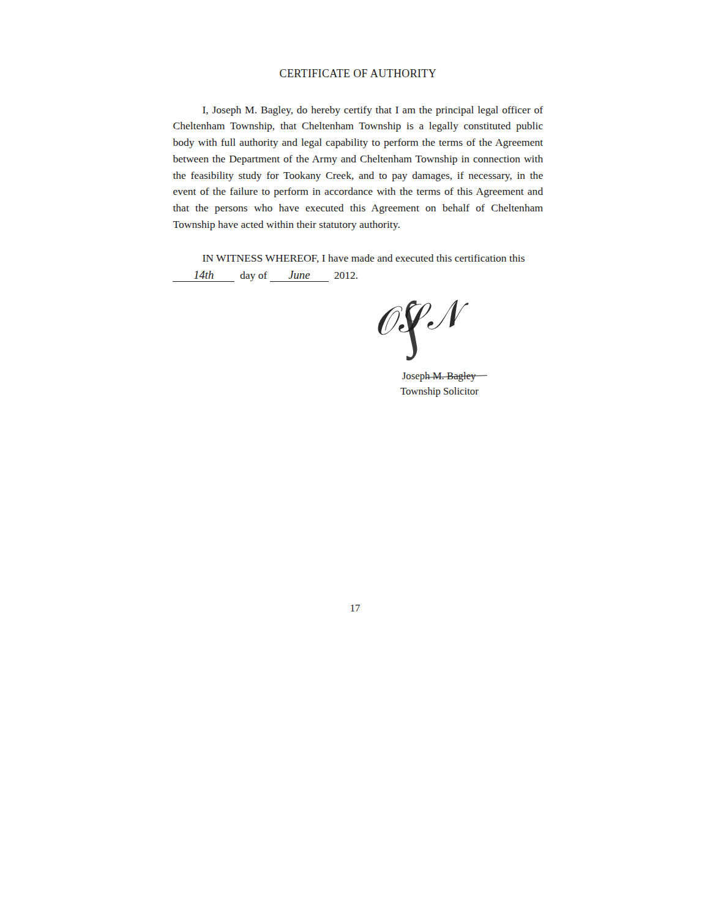CERTIFICATE OF AUTHORITY
I, Joseph M. Bagley, do hereby certify that I am the principal legal officer of Cheltenham Township, that Cheltenham Township is a legally constituted public body with full authority and legal capability to perform the terms of the Agreement between the Department of the Army and Cheltenham Township in connection with the feasibility study for Tookany Creek, and to pay damages, if necessary, in the event of the failure to perform in accordance with the terms of this Agreement and that the persons who have executed this Agreement on behalf of Cheltenham Township have acted within their statutory authority.
IN WITNESS WHEREOF, I have made and executed this certification this
14th day of June 2012.
∫
𝒪𝒮𝒩
Joseph M. Bagley
Township Solicitor
17